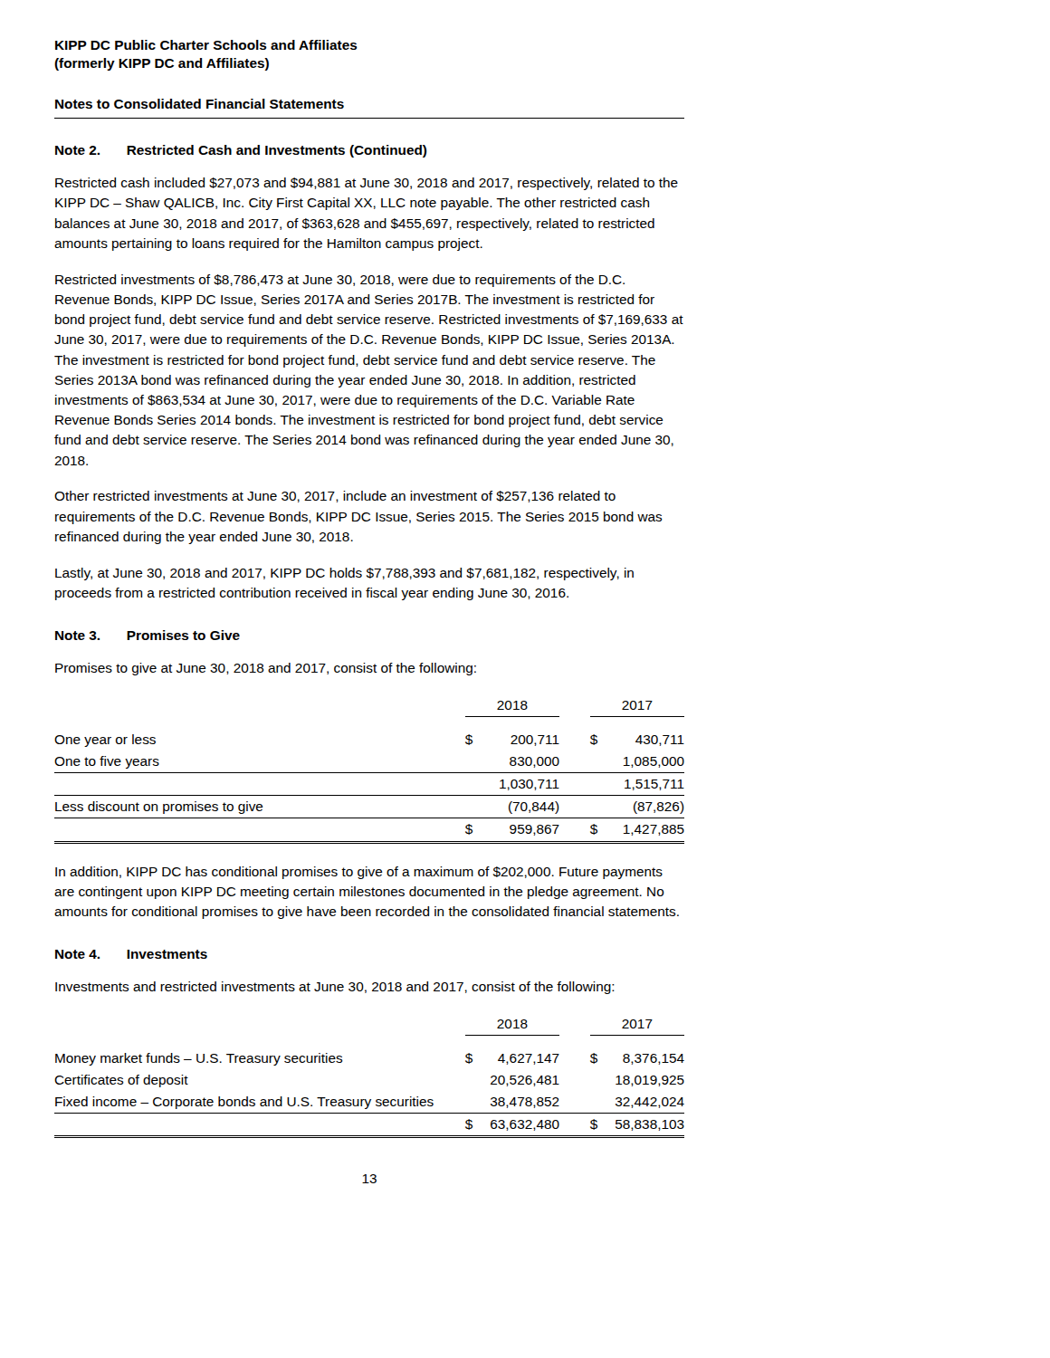KIPP DC Public Charter Schools and Affiliates
(formerly KIPP DC and Affiliates)
Notes to Consolidated Financial Statements
Note 2. Restricted Cash and Investments (Continued)
Restricted cash included $27,073 and $94,881 at June 30, 2018 and 2017, respectively, related to the KIPP DC – Shaw QALICB, Inc. City First Capital XX, LLC note payable. The other restricted cash balances at June 30, 2018 and 2017, of $363,628 and $455,697, respectively, related to restricted amounts pertaining to loans required for the Hamilton campus project.
Restricted investments of $8,786,473 at June 30, 2018, were due to requirements of the D.C. Revenue Bonds, KIPP DC Issue, Series 2017A and Series 2017B. The investment is restricted for bond project fund, debt service fund and debt service reserve. Restricted investments of $7,169,633 at June 30, 2017, were due to requirements of the D.C. Revenue Bonds, KIPP DC Issue, Series 2013A. The investment is restricted for bond project fund, debt service fund and debt service reserve. The Series 2013A bond was refinanced during the year ended June 30, 2018. In addition, restricted investments of $863,534 at June 30, 2017, were due to requirements of the D.C. Variable Rate Revenue Bonds Series 2014 bonds. The investment is restricted for bond project fund, debt service fund and debt service reserve. The Series 2014 bond was refinanced during the year ended June 30, 2018.
Other restricted investments at June 30, 2017, include an investment of $257,136 related to requirements of the D.C. Revenue Bonds, KIPP DC Issue, Series 2015. The Series 2015 bond was refinanced during the year ended June 30, 2018.
Lastly, at June 30, 2018 and 2017, KIPP DC holds $7,788,393 and $7,681,182, respectively, in proceeds from a restricted contribution received in fiscal year ending June 30, 2016.
Note 3. Promises to Give
Promises to give at June 30, 2018 and 2017, consist of the following:
| | | 2018 | | 2017 |
| One year or less | | $ | 200,711 | | $ | 430,711 |
| One to five years | | | 830,000 | | | 1,085,000 |
| | | | 1,030,711 | | | 1,515,711 |
| Less discount on promises to give | | | (70,844) | | | (87,826) |
| | | $ | 959,867 | | $ | 1,427,885 |
In addition, KIPP DC has conditional promises to give of a maximum of $202,000. Future payments are contingent upon KIPP DC meeting certain milestones documented in the pledge agreement. No amounts for conditional promises to give have been recorded in the consolidated financial statements.
Note 4. Investments
Investments and restricted investments at June 30, 2018 and 2017, consist of the following:
| | | 2018 | | 2017 |
| Money market funds – U.S. Treasury securities | | $ | 4,627,147 | | $ | 8,376,154 |
| Certificates of deposit | | | 20,526,481 | | | 18,019,925 |
| Fixed income – Corporate bonds and U.S. Treasury securities | | | 38,478,852 | | | 32,442,024 |
| | | $ | 63,632,480 | | $ | 58,838,103 |
13